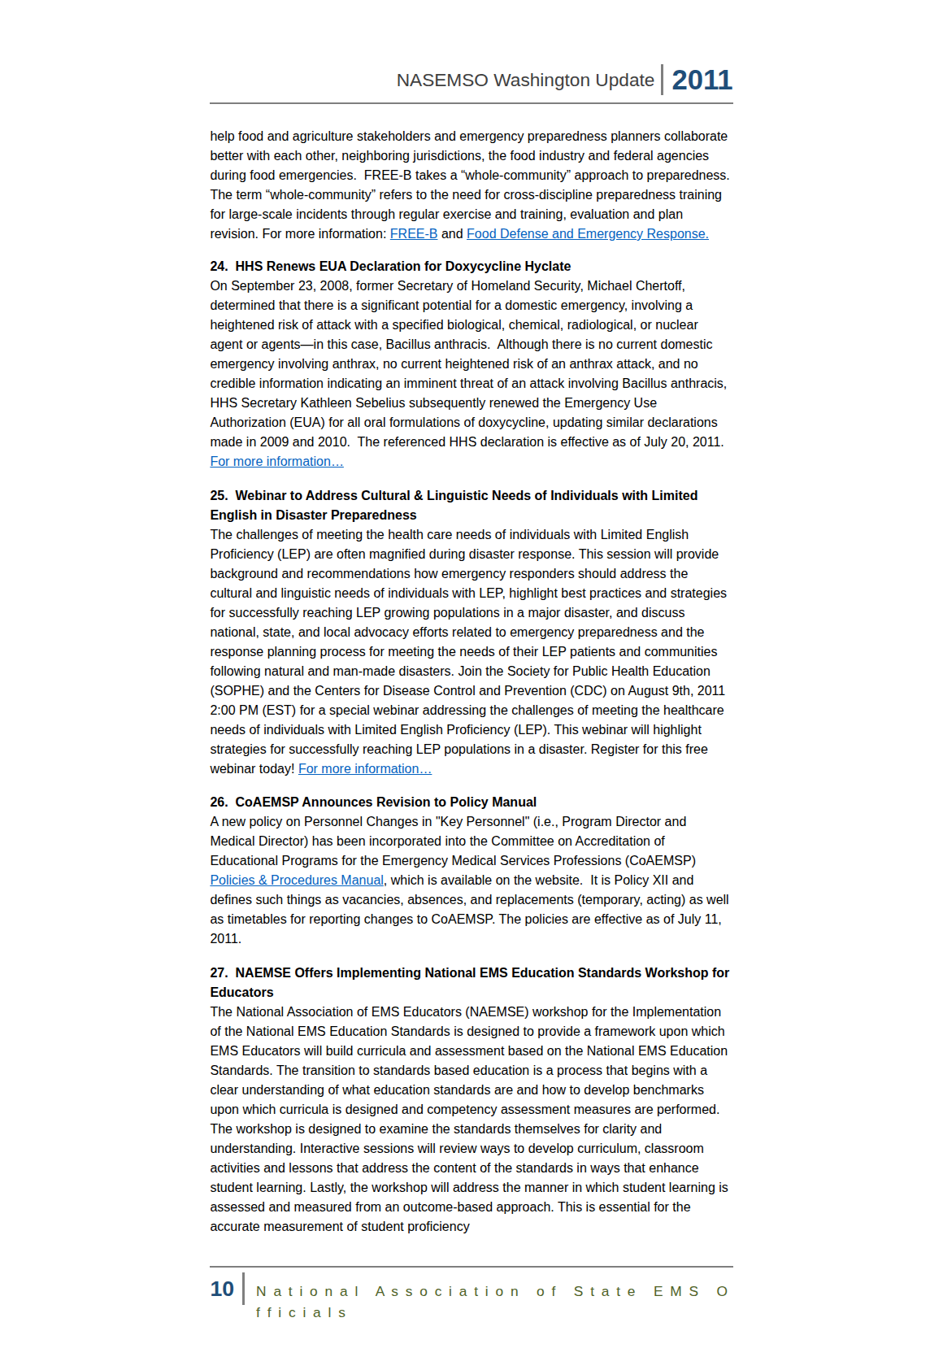NASEMSO Washington Update 2011
help food and agriculture stakeholders and emergency preparedness planners collaborate better with each other, neighboring jurisdictions, the food industry and federal agencies during food emergencies. FREE-B takes a “whole-community” approach to preparedness. The term “whole-community” refers to the need for cross-discipline preparedness training for large-scale incidents through regular exercise and training, evaluation and plan revision. For more information: FREE-B and Food Defense and Emergency Response.
24. HHS Renews EUA Declaration for Doxycycline Hyclate
On September 23, 2008, former Secretary of Homeland Security, Michael Chertoff, determined that there is a significant potential for a domestic emergency, involving a heightened risk of attack with a specified biological, chemical, radiological, or nuclear agent or agents—in this case, Bacillus anthracis. Although there is no current domestic emergency involving anthrax, no current heightened risk of an anthrax attack, and no credible information indicating an imminent threat of an attack involving Bacillus anthracis, HHS Secretary Kathleen Sebelius subsequently renewed the Emergency Use Authorization (EUA) for all oral formulations of doxycycline, updating similar declarations made in 2009 and 2010. The referenced HHS declaration is effective as of July 20, 2011. For more information…
25. Webinar to Address Cultural & Linguistic Needs of Individuals with Limited English in Disaster Preparedness
The challenges of meeting the health care needs of individuals with Limited English Proficiency (LEP) are often magnified during disaster response. This session will provide background and recommendations how emergency responders should address the cultural and linguistic needs of individuals with LEP, highlight best practices and strategies for successfully reaching LEP growing populations in a major disaster, and discuss national, state, and local advocacy efforts related to emergency preparedness and the response planning process for meeting the needs of their LEP patients and communities following natural and man-made disasters. Join the Society for Public Health Education (SOPHE) and the Centers for Disease Control and Prevention (CDC) on August 9th, 2011 2:00 PM (EST) for a special webinar addressing the challenges of meeting the healthcare needs of individuals with Limited English Proficiency (LEP). This webinar will highlight strategies for successfully reaching LEP populations in a disaster. Register for this free webinar today! For more information…
26. CoAEMSP Announces Revision to Policy Manual
A new policy on Personnel Changes in "Key Personnel" (i.e., Program Director and Medical Director) has been incorporated into the Committee on Accreditation of Educational Programs for the Emergency Medical Services Professions (CoAEMSP) Policies & Procedures Manual, which is available on the website. It is Policy XII and defines such things as vacancies, absences, and replacements (temporary, acting) as well as timetables for reporting changes to CoAEMSP. The policies are effective as of July 11, 2011.
27. NAEMSE Offers Implementing National EMS Education Standards Workshop for Educators
The National Association of EMS Educators (NAEMSE) workshop for the Implementation of the National EMS Education Standards is designed to provide a framework upon which EMS Educators will build curricula and assessment based on the National EMS Education Standards. The transition to standards based education is a process that begins with a clear understanding of what education standards are and how to develop benchmarks upon which curricula is designed and competency assessment measures are performed. The workshop is designed to examine the standards themselves for clarity and understanding. Interactive sessions will review ways to develop curriculum, classroom activities and lessons that address the content of the standards in ways that enhance student learning. Lastly, the workshop will address the manner in which student learning is assessed and measured from an outcome-based approach. This is essential for the accurate measurement of student proficiency
10 N a t i o n a l A s s o c i a t i o n o f S t a t e E M S O f f i c i a l s